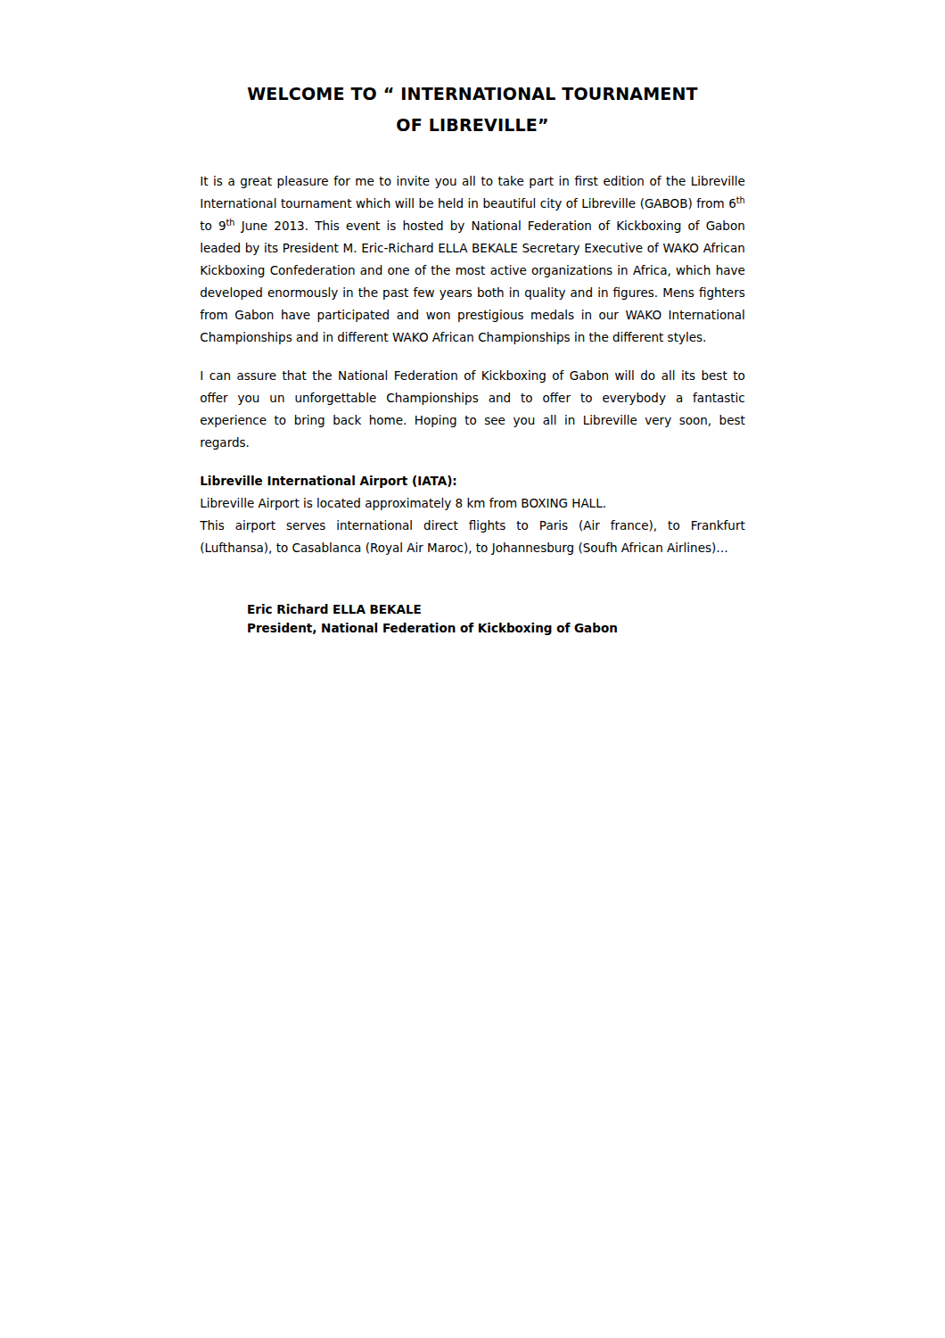WELCOME TO “ INTERNATIONAL TOURNAMENTOF LIBREVILLE”
It is a great pleasure for me to invite you all to take part in first edition of the Libreville International tournament which will be held in beautiful city of Libreville (GABOB) from 6th to 9th June 2013. This event is hosted by National Federation of Kickboxing of Gabon leaded by its President M. Eric-Richard ELLA BEKALE Secretary Executive of WAKO African Kickboxing Confederation and one of the most active organizations in Africa, which have developed enormously in the past few years both in quality and in figures. Mens fighters from Gabon have participated and won prestigious medals in our WAKO International Championships and in different WAKO African Championships in the different styles.
I can assure that the National Federation of Kickboxing of Gabon will do all its best to offer you un unforgettable Championships and to offer to everybody a fantastic experience to bring back home. Hoping to see you all in Libreville very soon, best regards.
Libreville International Airport (IATA):
Libreville Airport is located approximately 8 km from BOXING HALL.
This airport serves international direct flights to Paris (Air france), to Frankfurt (Lufthansa), to Casablanca (Royal Air Maroc), to Johannesburg (Soufh African Airlines)…
Eric Richard ELLA BEKALE
President, National Federation of Kickboxing of Gabon